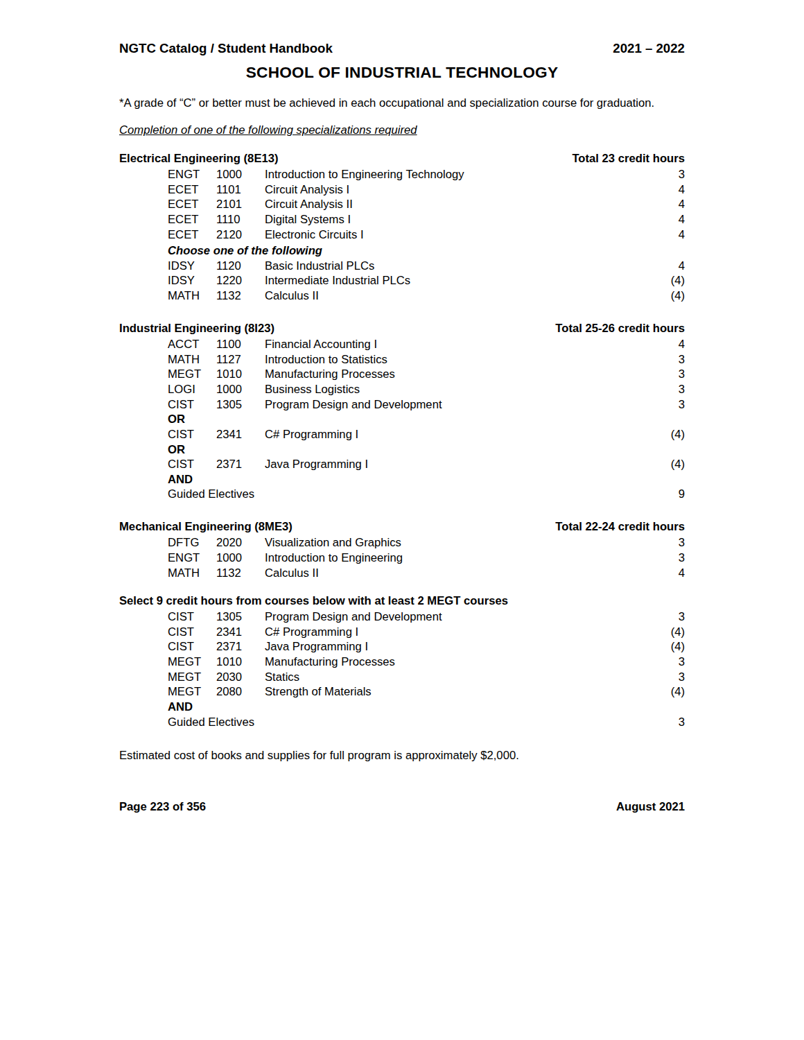NGTC Catalog / Student Handbook 2021 – 2022
SCHOOL OF INDUSTRIAL TECHNOLOGY
*A grade of “C” or better must be achieved in each occupational and specialization course for graduation.
Completion of one of the following specializations required
Electrical Engineering (8E13) Total 23 credit hours
| | ENGT | 1000 | Introduction to Engineering Technology | 3 |
| | ECET | 1101 | Circuit Analysis I | 4 |
| | ECET | 2101 | Circuit Analysis II | 4 |
| | ECET | 1110 | Digital Systems I | 4 |
| | ECET | 2120 | Electronic Circuits I | 4 |
| | Choose one of the following |
| | IDSY | 1120 | Basic Industrial PLCs | 4 |
| | IDSY | 1220 | Intermediate Industrial PLCs | (4) |
| | MATH | 1132 | Calculus II | (4) |
Industrial Engineering (8I23) Total 25-26 credit hours
| | ACCT | 1100 | Financial Accounting I | 4 |
| | MATH | 1127 | Introduction to Statistics | 3 |
| | MEGT | 1010 | Manufacturing Processes | 3 |
| | LOGI | 1000 | Business Logistics | 3 |
| | CIST | 1305 | Program Design and Development | 3 |
| | OR |
| | CIST | 2341 | C# Programming I | (4) |
| | OR |
| | CIST | 2371 | Java Programming I | (4) |
| | AND |
| | Guided Electives | 9 |
Mechanical Engineering (8ME3) Total 22-24 credit hours
| | DFTG | 2020 | Visualization and Graphics | 3 |
| | ENGT | 1000 | Introduction to Engineering | 3 |
| | MATH | 1132 | Calculus II | 4 |
Select 9 credit hours from courses below with at least 2 MEGT courses
| | CIST | 1305 | Program Design and Development | 3 |
| | CIST | 2341 | C# Programming I | (4) |
| | CIST | 2371 | Java Programming I | (4) |
| | MEGT | 1010 | Manufacturing Processes | 3 |
| | MEGT | 2030 | Statics | 3 |
| | MEGT | 2080 | Strength of Materials | (4) |
| | AND |
| | Guided Electives | 3 |
Estimated cost of books and supplies for full program is approximately $2,000.
Page 223 of 356 August 2021